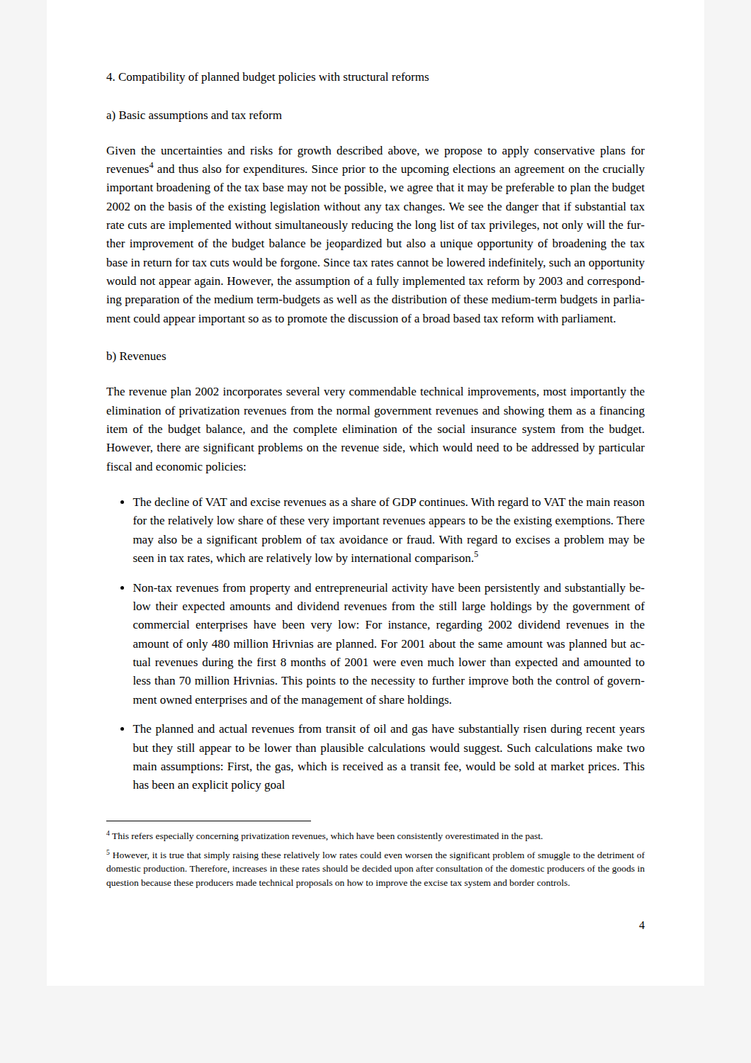4. Compatibility of planned budget policies with structural reforms
a) Basic assumptions and tax reform
Given the uncertainties and risks for growth described above, we propose to apply conservative plans for revenues4 and thus also for expenditures. Since prior to the upcoming elections an agreement on the crucially important broadening of the tax base may not be possible, we agree that it may be preferable to plan the budget 2002 on the basis of the existing legislation without any tax changes. We see the danger that if substantial tax rate cuts are implemented without simultaneously reducing the long list of tax privileges, not only will the further improvement of the budget balance be jeopardized but also a unique opportunity of broadening the tax base in return for tax cuts would be forgone. Since tax rates cannot be lowered indefinitely, such an opportunity would not appear again. However, the assumption of a fully implemented tax reform by 2003 and corresponding preparation of the medium term-budgets as well as the distribution of these medium-term budgets in parliament could appear important so as to promote the discussion of a broad based tax reform with parliament.
b) Revenues
The revenue plan 2002 incorporates several very commendable technical improvements, most importantly the elimination of privatization revenues from the normal government revenues and showing them as a financing item of the budget balance, and the complete elimination of the social insurance system from the budget. However, there are significant problems on the revenue side, which would need to be addressed by particular fiscal and economic policies:
The decline of VAT and excise revenues as a share of GDP continues. With regard to VAT the main reason for the relatively low share of these very important revenues appears to be the existing exemptions. There may also be a significant problem of tax avoidance or fraud. With regard to excises a problem may be seen in tax rates, which are relatively low by international comparison.5
Non-tax revenues from property and entrepreneurial activity have been persistently and substantially below their expected amounts and dividend revenues from the still large holdings by the government of commercial enterprises have been very low: For instance, regarding 2002 dividend revenues in the amount of only 480 million Hrivnias are planned. For 2001 about the same amount was planned but actual revenues during the first 8 months of 2001 were even much lower than expected and amounted to less than 70 million Hrivnias. This points to the necessity to further improve both the control of government owned enterprises and of the management of share holdings.
The planned and actual revenues from transit of oil and gas have substantially risen during recent years but they still appear to be lower than plausible calculations would suggest. Such calculations make two main assumptions: First, the gas, which is received as a transit fee, would be sold at market prices. This has been an explicit policy goal
4 This refers especially concerning privatization revenues, which have been consistently overestimated in the past.
5 However, it is true that simply raising these relatively low rates could even worsen the significant problem of smuggle to the detriment of domestic production. Therefore, increases in these rates should be decided upon after consultation of the domestic producers of the goods in question because these producers made technical proposals on how to improve the excise tax system and border controls.
4